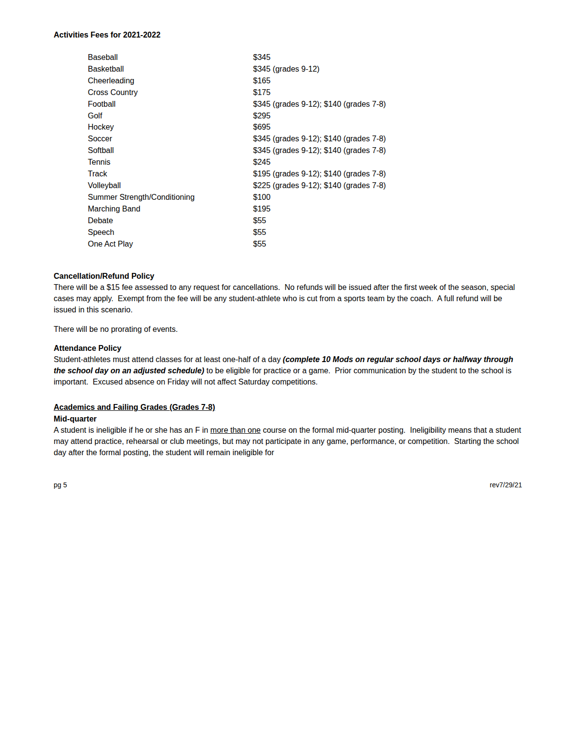Activities Fees for 2021-2022
| Baseball | $345 |
| Basketball | $345 (grades 9-12) |
| Cheerleading | $165 |
| Cross Country | $175 |
| Football | $345 (grades 9-12); $140 (grades 7-8) |
| Golf | $295 |
| Hockey | $695 |
| Soccer | $345 (grades 9-12); $140 (grades 7-8) |
| Softball | $345 (grades 9-12); $140 (grades 7-8) |
| Tennis | $245 |
| Track | $195 (grades 9-12); $140 (grades 7-8) |
| Volleyball | $225 (grades 9-12); $140 (grades 7-8) |
| Summer Strength/Conditioning | $100 |
| Marching Band | $195 |
| Debate | $55 |
| Speech | $55 |
| One Act Play | $55 |
Cancellation/Refund Policy
There will be a $15 fee assessed to any request for cancellations. No refunds will be issued after the first week of the season, special cases may apply. Exempt from the fee will be any student-athlete who is cut from a sports team by the coach. A full refund will be issued in this scenario.
There will be no prorating of events.
Attendance Policy
Student-athletes must attend classes for at least one-half of a day (complete 10 Mods on regular school days or halfway through the school day on an adjusted schedule) to be eligible for practice or a game. Prior communication by the student to the school is important. Excused absence on Friday will not affect Saturday competitions.
Academics and Failing Grades (Grades 7-8)
Mid-quarter
A student is ineligible if he or she has an F in more than one course on the formal mid-quarter posting. Ineligibility means that a student may attend practice, rehearsal or club meetings, but may not participate in any game, performance, or competition. Starting the school day after the formal posting, the student will remain ineligible for
pg 5 rev7/29/21